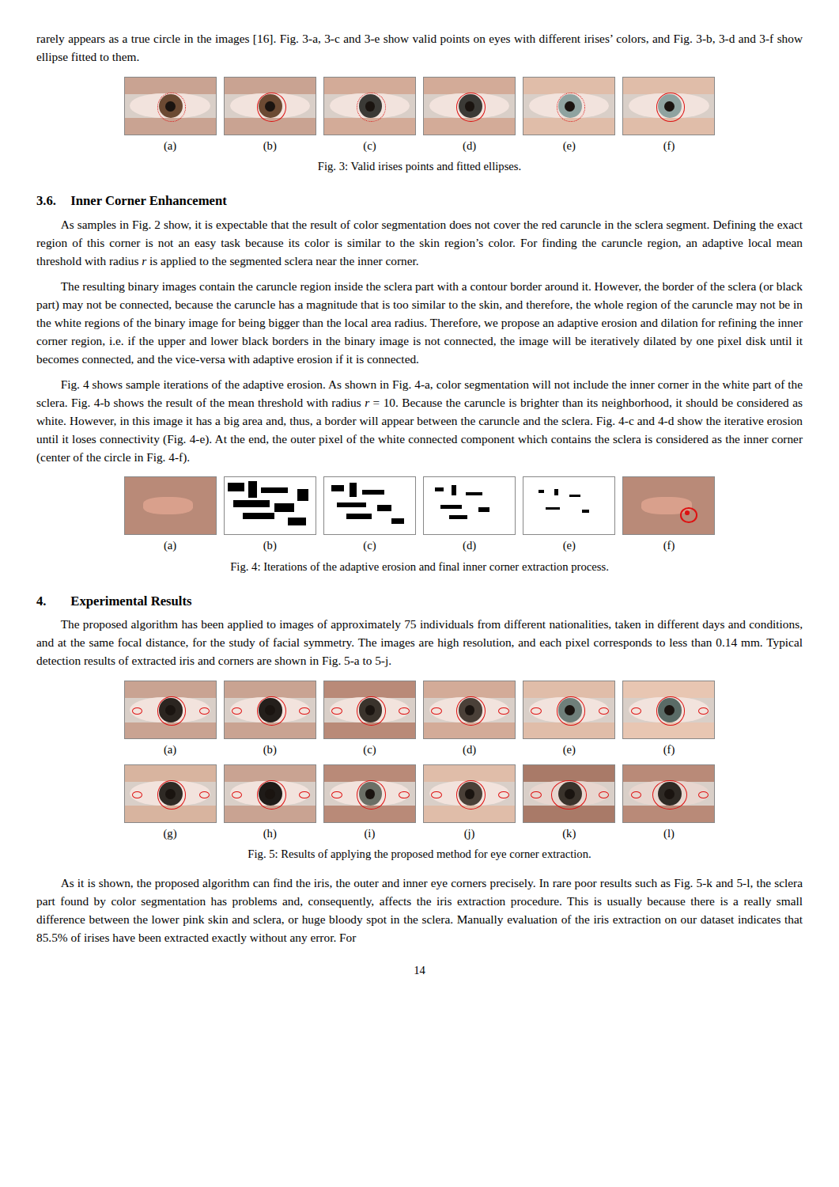rarely appears as a true circle in the images [16]. Fig. 3-a, 3-c and 3-e show valid points on eyes with different irises’ colors, and Fig. 3-b, 3-d and 3-f show ellipse fitted to them.
(a)
(b)
(c)
(d)
(e)
(f)
Fig. 3: Valid irises points and fitted ellipses.
3.6. Inner Corner Enhancement
As samples in Fig. 2 show, it is expectable that the result of color segmentation does not cover the red caruncle in the sclera segment. Defining the exact region of this corner is not an easy task because its color is similar to the skin region’s color. For finding the caruncle region, an adaptive local mean threshold with radius r is applied to the segmented sclera near the inner corner.
The resulting binary images contain the caruncle region inside the sclera part with a contour border around it. However, the border of the sclera (or black part) may not be connected, because the caruncle has a magnitude that is too similar to the skin, and therefore, the whole region of the caruncle may not be in the white regions of the binary image for being bigger than the local area radius. Therefore, we propose an adaptive erosion and dilation for refining the inner corner region, i.e. if the upper and lower black borders in the binary image is not connected, the image will be iteratively dilated by one pixel disk until it becomes connected, and the vice-versa with adaptive erosion if it is connected.
Fig. 4 shows sample iterations of the adaptive erosion. As shown in Fig. 4-a, color segmentation will not include the inner corner in the white part of the sclera. Fig. 4-b shows the result of the mean threshold with radius r = 10. Because the caruncle is brighter than its neighborhood, it should be considered as white. However, in this image it has a big area and, thus, a border will appear between the caruncle and the sclera. Fig. 4-c and 4-d show the iterative erosion until it loses connectivity (Fig. 4-e). At the end, the outer pixel of the white connected component which contains the sclera is considered as the inner corner (center of the circle in Fig. 4-f).
(a)
(b)
(c)
(d)
(e)
(f)
Fig. 4: Iterations of the adaptive erosion and final inner corner extraction process.
4. Experimental Results
The proposed algorithm has been applied to images of approximately 75 individuals from different nationalities, taken in different days and conditions, and at the same focal distance, for the study of facial symmetry. The images are high resolution, and each pixel corresponds to less than 0.14 mm. Typical detection results of extracted iris and corners are shown in Fig. 5-a to 5-j.
(a)
(b)
(c)
(d)
(e)
(f)
(g)
(h)
(i)
(j)
(k)
(l)
Fig. 5: Results of applying the proposed method for eye corner extraction.
As it is shown, the proposed algorithm can find the iris, the outer and inner eye corners precisely. In rare poor results such as Fig. 5-k and 5-l, the sclera part found by color segmentation has problems and, consequently, affects the iris extraction procedure. This is usually because there is a really small difference between the lower pink skin and sclera, or huge bloody spot in the sclera. Manually evaluation of the iris extraction on our dataset indicates that 85.5% of irises have been extracted exactly without any error. For
14